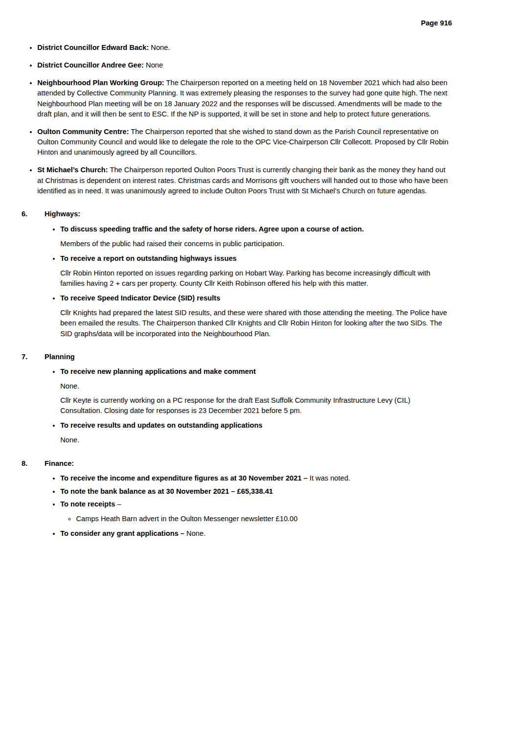Page 916
District Councillor Edward Back: None.
District Councillor Andree Gee: None
Neighbourhood Plan Working Group: The Chairperson reported on a meeting held on 18 November 2021 which had also been attended by Collective Community Planning. It was extremely pleasing the responses to the survey had gone quite high. The next Neighbourhood Plan meeting will be on 18 January 2022 and the responses will be discussed. Amendments will be made to the draft plan, and it will then be sent to ESC. If the NP is supported, it will be set in stone and help to protect future generations.
Oulton Community Centre: The Chairperson reported that she wished to stand down as the Parish Council representative on Oulton Community Council and would like to delegate the role to the OPC Vice-Chairperson Cllr Collecott. Proposed by Cllr Robin Hinton and unanimously agreed by all Councillors.
St Michael’s Church: The Chairperson reported Oulton Poors Trust is currently changing their bank as the money they hand out at Christmas is dependent on interest rates. Christmas cards and Morrisons gift vouchers will handed out to those who have been identified as in need. It was unanimously agreed to include Oulton Poors Trust with St Michael’s Church on future agendas.
6. Highways:
To discuss speeding traffic and the safety of horse riders. Agree upon a course of action.
Members of the public had raised their concerns in public participation.
To receive a report on outstanding highways issues
Cllr Robin Hinton reported on issues regarding parking on Hobart Way. Parking has become increasingly difficult with families having 2 + cars per property. County Cllr Keith Robinson offered his help with this matter.
To receive Speed Indicator Device (SID) results
Cllr Knights had prepared the latest SID results, and these were shared with those attending the meeting. The Police have been emailed the results. The Chairperson thanked Cllr Knights and Cllr Robin Hinton for looking after the two SIDs. The SID graphs/data will be incorporated into the Neighbourhood Plan.
7. Planning
To receive new planning applications and make comment
None.
Cllr Keyte is currently working on a PC response for the draft East Suffolk Community Infrastructure Levy (CIL) Consultation. Closing date for responses is 23 December 2021 before 5 pm.
To receive results and updates on outstanding applications
None.
8. Finance:
To receive the income and expenditure figures as at 30 November 2021 – It was noted.
To note the bank balance as at 30 November 2021 – £65,338.41
To note receipts –
Camps Heath Barn advert in the Oulton Messenger newsletter £10.00
To consider any grant applications – None.